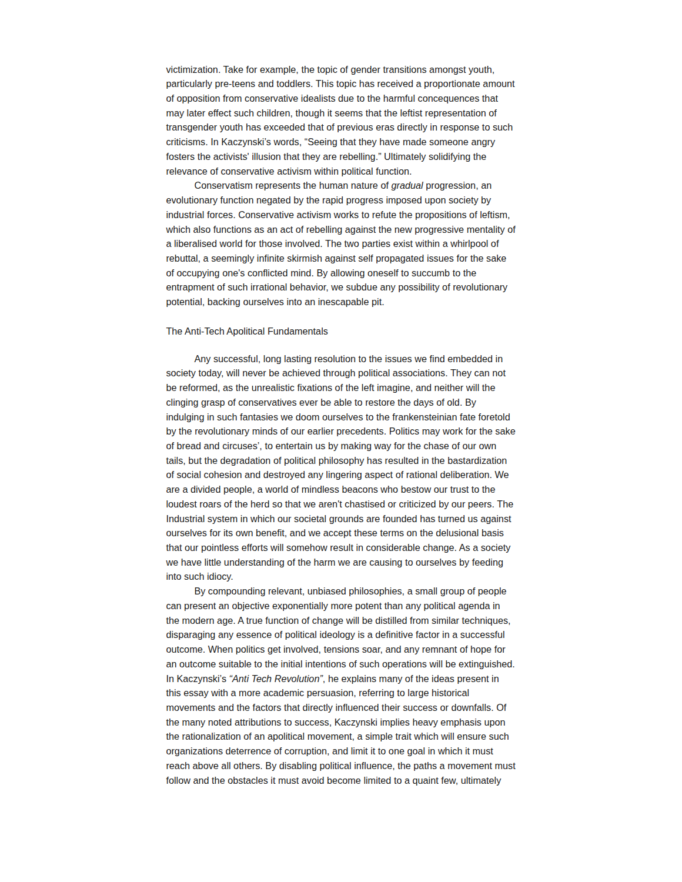victimization. Take for example, the topic of gender transitions amongst youth, particularly pre-teens and toddlers. This topic has received a proportionate amount of opposition from conservative idealists due to the harmful concequences that may later effect such children, though it seems that the leftist representation of transgender youth has exceeded that of previous eras directly in response to such criticisms. In Kaczynski’s words, “Seeing that they have made someone angry fosters the activists' illusion that they are rebelling.” Ultimately solidifying the relevance of conservative activism within political function.
Conservatism represents the human nature of gradual progression, an evolutionary function negated by the rapid progress imposed upon society by industrial forces. Conservative activism works to refute the propositions of leftism, which also functions as an act of rebelling against the new progressive mentality of a liberalised world for those involved. The two parties exist within a whirlpool of rebuttal, a seemingly infinite skirmish against self propagated issues for the sake of occupying one's conflicted mind. By allowing oneself to succumb to the entrapment of such irrational behavior, we subdue any possibility of revolutionary potential, backing ourselves into an inescapable pit.
The Anti-Tech Apolitical Fundamentals
Any successful, long lasting resolution to the issues we find embedded in society today, will never be achieved through political associations. They can not be reformed, as the unrealistic fixations of the left imagine, and neither will the clinging grasp of conservatives ever be able to restore the days of old. By indulging in such fantasies we doom ourselves to the frankensteinian fate foretold by the revolutionary minds of our earlier precedents. Politics may work for the sake of bread and circuses’, to entertain us by making way for the chase of our own tails, but the degradation of political philosophy has resulted in the bastardization of social cohesion and destroyed any lingering aspect of rational deliberation. We are a divided people, a world of mindless beacons who bestow our trust to the loudest roars of the herd so that we aren't chastised or criticized by our peers. The Industrial system in which our societal grounds are founded has turned us against ourselves for its own benefit, and we accept these terms on the delusional basis that our pointless efforts will somehow result in considerable change. As a society we have little understanding of the harm we are causing to ourselves by feeding into such idiocy.
By compounding relevant, unbiased philosophies, a small group of people can present an objective exponentially more potent than any political agenda in the modern age. A true function of change will be distilled from similar techniques, disparaging any essence of political ideology is a definitive factor in a successful outcome. When politics get involved, tensions soar, and any remnant of hope for an outcome suitable to the initial intentions of such operations will be extinguished. In Kaczynski’s “Anti Tech Revolution”, he explains many of the ideas present in this essay with a more academic persuasion, referring to large historical movements and the factors that directly influenced their success or downfalls. Of the many noted attributions to success, Kaczynski implies heavy emphasis upon the rationalization of an apolitical movement, a simple trait which will ensure such organizations deterrence of corruption, and limit it to one goal in which it must reach above all others. By disabling political influence, the paths a movement must follow and the obstacles it must avoid become limited to a quaint few, ultimately